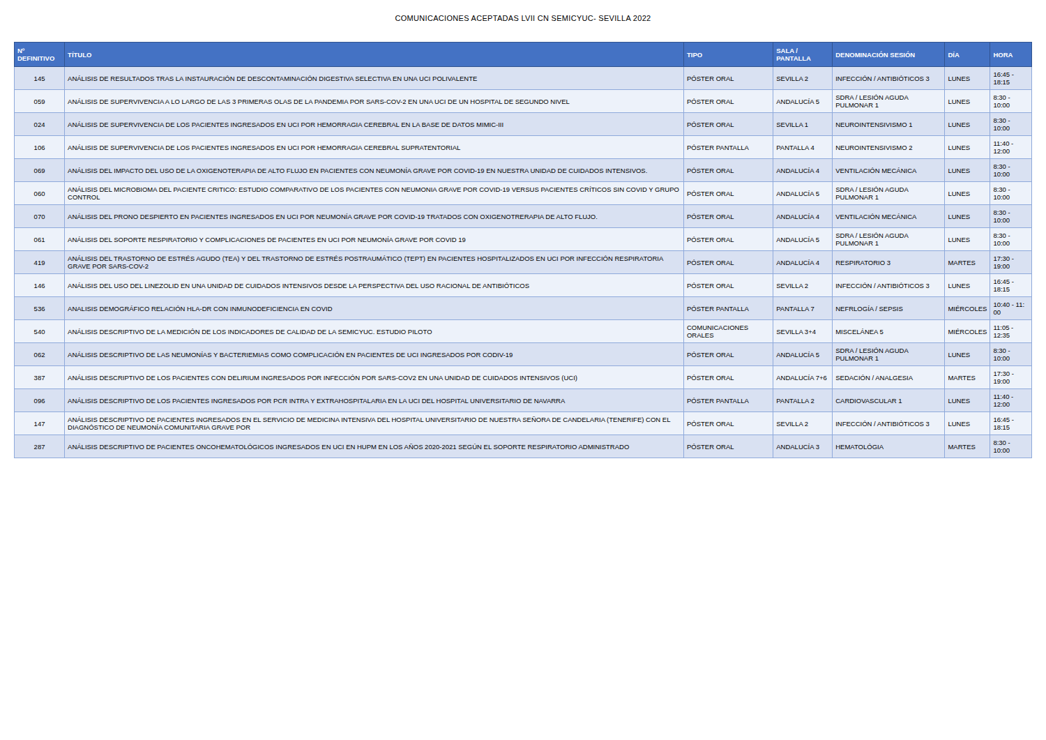COMUNICACIONES ACEPTADAS LVII CN SEMICYUC- SEVILLA 2022
| Nº DEFINITIVO | TÍTULO | TIPO | SALA / PANTALLA | DENOMINACIÓN SESIÓN | DÍA | HORA |
| --- | --- | --- | --- | --- | --- | --- |
| 145 | ANÁLISIS DE RESULTADOS TRAS LA INSTAURACIÓN DE DESCONTAMINACIÓN DIGESTIVA SELECTIVA EN UNA UCI POLIVALENTE | PÓSTER ORAL | SEVILLA 2 | INFECCIÓN / ANTIBIÓTICOS 3 | LUNES | 16:45 - 18:15 |
| 059 | ANÁLISIS DE SUPERVIVENCIA A LO LARGO DE LAS 3 PRIMERAS OLAS DE LA PANDEMIA POR SARS-COV-2 EN UNA UCI DE UN HOSPITAL DE SEGUNDO NIVEL | PÓSTER ORAL | ANDALUCÍA 5 | SDRA / LESIÓN AGUDA PULMONAR 1 | LUNES | 8:30 - 10:00 |
| 024 | ANÁLISIS DE SUPERVIVENCIA DE LOS PACIENTES INGRESADOS EN UCI POR HEMORRAGIA CEREBRAL EN LA BASE DE DATOS MIMIC-III | PÓSTER ORAL | SEVILLA 1 | NEUROINTENSIVISMO 1 | LUNES | 8:30 - 10:00 |
| 106 | ANÁLISIS DE SUPERVIVENCIA DE LOS PACIENTES INGRESADOS EN UCI POR HEMORRAGIA CEREBRAL SUPRATENTORIAL | PÓSTER PANTALLA | PANTALLA 4 | NEUROINTENSIVISMO 2 | LUNES | 11:40 - 12:00 |
| 069 | ANÁLISIS DEL IMPACTO DEL USO DE LA OXIGENOTERAPIA DE ALTO FLUJO EN PACIENTES CON NEUMONÍA GRAVE POR COVID-19 EN NUESTRA UNIDAD DE CUIDADOS INTENSIVOS. | PÓSTER ORAL | ANDALUCÍA 4 | VENTILACIÓN MECÁNICA | LUNES | 8:30 - 10:00 |
| 060 | ANÁLISIS DEL MICROBIOMA DEL PACIENTE CRITICO: ESTUDIO COMPARATIVO DE LOS PACIENTES CON NEUMONIA GRAVE POR COVID-19 VERSUS PACIENTES CRÍTICOS SIN COVID Y GRUPO CONTROL | PÓSTER ORAL | ANDALUCÍA 5 | SDRA / LESIÓN AGUDA PULMONAR 1 | LUNES | 8:30 - 10:00 |
| 070 | ANÁLISIS DEL PRONO DESPIERTO EN PACIENTES INGRESADOS EN UCI POR NEUMONÍA GRAVE POR COVID-19 TRATADOS CON OXIGENOTRERAPIA DE ALTO FLUJO. | PÓSTER ORAL | ANDALUCÍA 4 | VENTILACIÓN MECÁNICA | LUNES | 8:30 - 10:00 |
| 061 | ANÁLISIS DEL SOPORTE RESPIRATORIO Y COMPLICACIONES DE PACIENTES EN UCI POR NEUMONÍA GRAVE POR COVID 19 | PÓSTER ORAL | ANDALUCÍA 5 | SDRA / LESIÓN AGUDA PULMONAR 1 | LUNES | 8:30 - 10:00 |
| 419 | ANÁLISIS DEL TRASTORNO DE ESTRÉS AGUDO (TEA) Y DEL TRASTORNO DE ESTRÉS POSTRAUMÁTICO (TEPT) EN PACIENTES HOSPITALIZADOS EN UCI POR INFECCIÓN RESPIRATORIA GRAVE POR SARS-COV-2 | PÓSTER ORAL | ANDALUCÍA 4 | RESPIRATORIO 3 | MARTES | 17:30 - 19:00 |
| 146 | ANÁLISIS DEL USO DEL LINEZOLID EN UNA UNIDAD DE CUIDADOS INTENSIVOS DESDE LA PERSPECTIVA DEL USO RACIONAL DE ANTIBIÓTICOS | PÓSTER ORAL | SEVILLA 2 | INFECCIÓN / ANTIBIÓTICOS 3 | LUNES | 16:45 - 18:15 |
| 536 | ANALISIS DEMOGRÁFICO RELACIÓN HLA-DR CON INMUNODEFICIENCIA EN COVID | PÓSTER PANTALLA | PANTALLA 7 | NEFRLOGÍA / SEPSIS | MIÉRCOLES | 10:40 - 11: 00 |
| 540 | ANÁLISIS DESCRIPTIVO DE LA MEDICIÓN DE LOS INDICADORES DE CALIDAD DE LA SEMICYUC. ESTUDIO PILOTO | COMUNICACIONES ORALES | SEVILLA 3+4 | MISCELÁNEA 5 | MIÉRCOLES | 11:05 - 12:35 |
| 062 | ANÁLISIS DESCRIPTIVO DE LAS NEUMONÍAS Y BACTERIEMIAS COMO COMPLICACIÓN EN PACIENTES DE UCI INGRESADOS POR CODIV-19 | PÓSTER ORAL | ANDALUCÍA 5 | SDRA / LESIÓN AGUDA PULMONAR 1 | LUNES | 8:30 - 10:00 |
| 387 | ANÁLISIS DESCRIPTIVO DE LOS PACIENTES CON DELIRIUM INGRESADOS POR INFECCIÓN POR SARS-COV2 EN UNA UNIDAD DE CUIDADOS INTENSIVOS (UCI) | PÓSTER ORAL | ANDALUCÍA 7+6 | SEDACIÓN / ANALGESIA | MARTES | 17:30 - 19:00 |
| 096 | ANÁLISIS DESCRIPTIVO DE LOS PACIENTES INGRESADOS POR PCR INTRA Y EXTRAHOSPITALARIA EN LA UCI DEL HOSPITAL UNIVERSITARIO DE NAVARRA | PÓSTER PANTALLA | PANTALLA 2 | CARDIOVASCULAR 1 | LUNES | 11:40 - 12:00 |
| 147 | ANÁLISIS DESCRIPTIVO DE PACIENTES INGRESADOS EN EL SERVICIO DE MEDICINA INTENSIVA DEL HOSPITAL UNIVERSITARIO DE NUESTRA SEÑORA DE CANDELARIA (TENERIFE) CON EL DIAGNÓSTICO DE NEUMONÍA COMUNITARIA GRAVE POR | PÓSTER ORAL | SEVILLA 2 | INFECCIÓN / ANTIBIÓTICOS 3 | LUNES | 16:45 - 18:15 |
| 287 | ANÁLISIS DESCRIPTIVO DE PACIENTES ONCOHEMATOLÓGICOS INGRESADOS EN UCI EN HUPM EN LOS AÑOS 2020-2021 SEGÚN EL SOPORTE RESPIRATORIO ADMINISTRADO | PÓSTER ORAL | ANDALUCÍA 3 | HEMATOLÓGIA | MARTES | 8:30 - 10:00 |